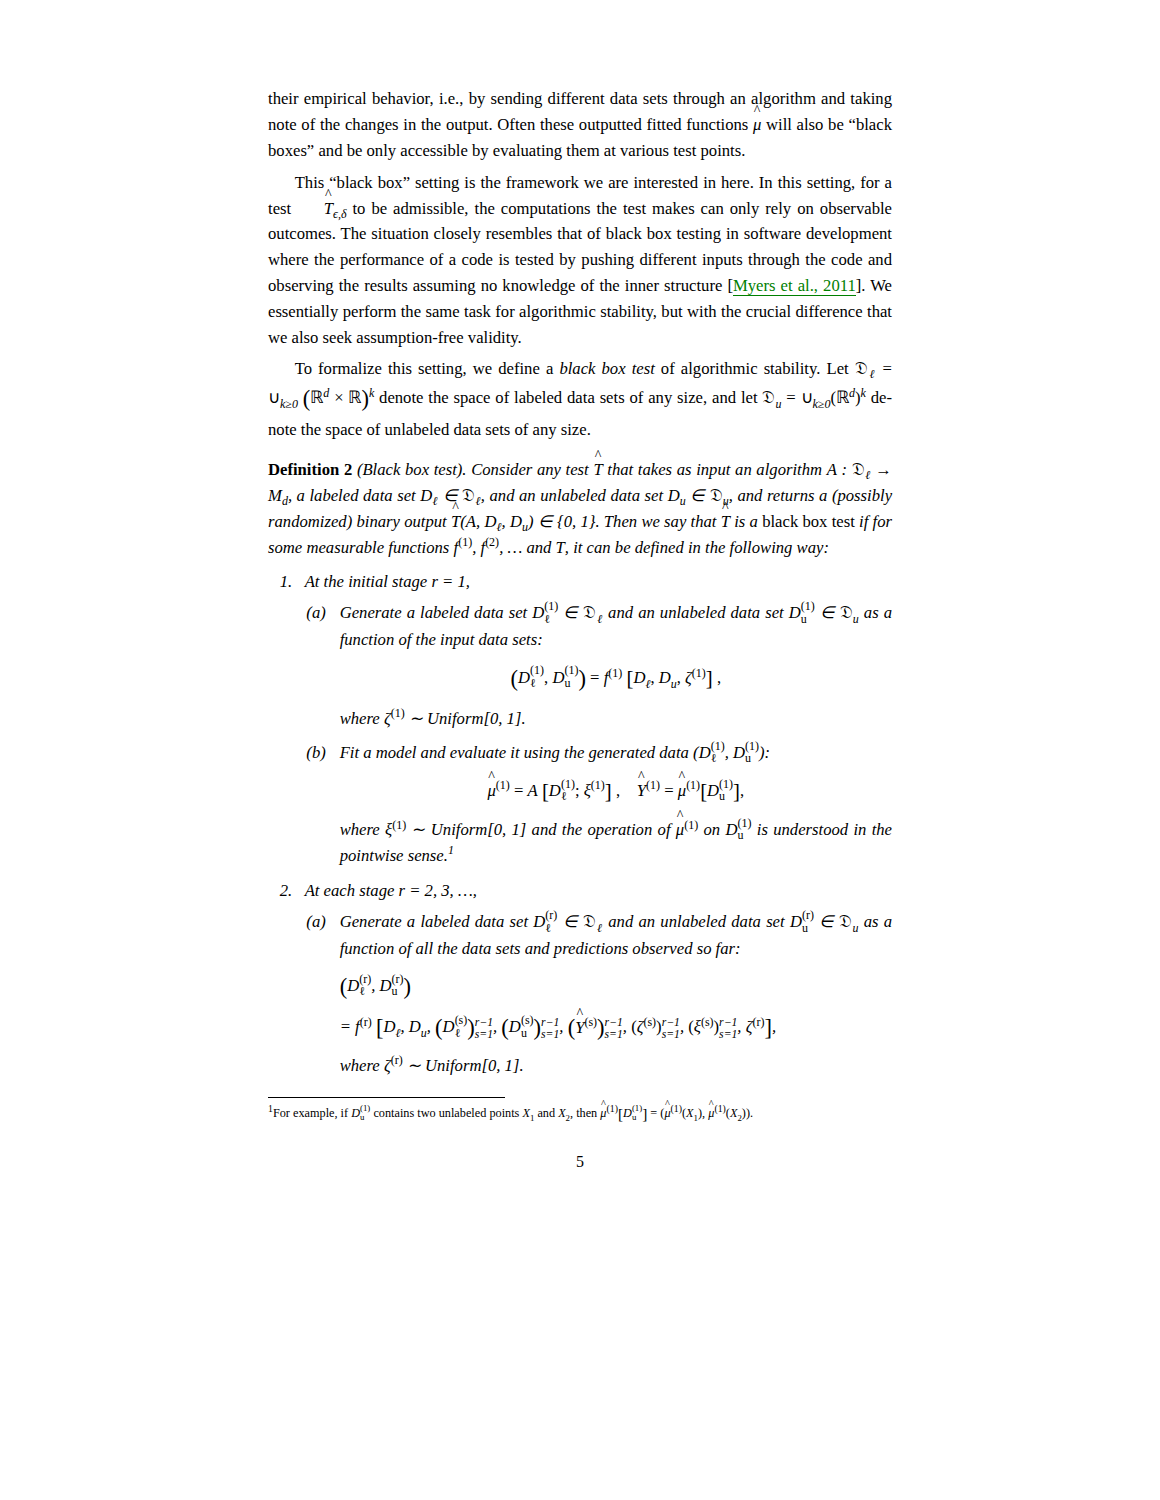their empirical behavior, i.e., by sending different data sets through an algorithm and taking note of the changes in the output. Often these outputted fitted functions ^μ will also be “black boxes” and be only accessible by evaluating them at various test points.
This “black box” setting is the framework we are interested in here. In this setting, for a test ^Tϵ,δ to be admissible, the computations the test makes can only rely on observable outcomes. The situation closely resembles that of black box testing in software development where the performance of a code is tested by pushing different inputs through the code and observing the results assuming no knowledge of the inner structure [Myers et al., 2011]. We essentially perform the same task for algorithmic stability, but with the crucial difference that we also seek assumption-free validity.
To formalize this setting, we define a black box test of algorithmic stability. Let 𝔇ℓ = ∪k≥0 (ℝd × ℝ)k denote the space of labeled data sets of any size, and let 𝔇u = ∪k≥0(ℝd)k denote the space of unlabeled data sets of any size.
Definition 2 (Black box test). Consider any test ^T that takes as input an algorithm A : 𝔇ℓ → Md, a labeled data set Dℓ ∈ 𝔇ℓ, and an unlabeled data set Du ∈ 𝔇u, and returns a (possibly randomized) binary output ^T(A, Dℓ, Du) ∈ {0, 1}. Then we say that ^T is a black box test if for some measurable functions f(1), f(2), … and T, it can be defined in the following way:
At the initial stage r = 1,
Generate a labeled data set D(1) ℓ ∈ 𝔇ℓ and an unlabeled data set D(1) u ∈ 𝔇u as a function of the input data sets:
(D(1) ℓ, D(1) u) = f(1) [Dℓ, Du, ζ(1)] ,
where ζ(1) ∼ Uniform[0, 1].
Fit a model and evaluate it using the generated data (D(1) ℓ, D(1) u):
^μ(1) = A [D(1) ℓ; ξ(1)] , ^Y(1) = ^μ(1)[D(1) u],
where ξ(1) ∼ Uniform[0, 1] and the operation of ^μ(1) on D(1) u is understood in the pointwise sense.1
At each stage r = 2, 3, …,
Generate a labeled data set D(r) ℓ ∈ 𝔇ℓ and an unlabeled data set D(r) u ∈ 𝔇u as a function of all the data sets and predictions observed so far:
(D(r) ℓ, D(r) u)
= f(r) [Dℓ, Du, (D(s) ℓ) r−1 s=1, (D(s) u) r−1 s=1, (^Y(s)) r−1 s=1, (ζ(s)) r−1 s=1, (ξ(s)) r−1 s=1, ζ(r)],
where ζ(r) ∼ Uniform[0, 1].
1For example, if D(1) u contains two unlabeled points X1 and X2, then ^μ(1)[D(1) u] = (^μ(1)(X1), ^μ(1)(X2)).
5